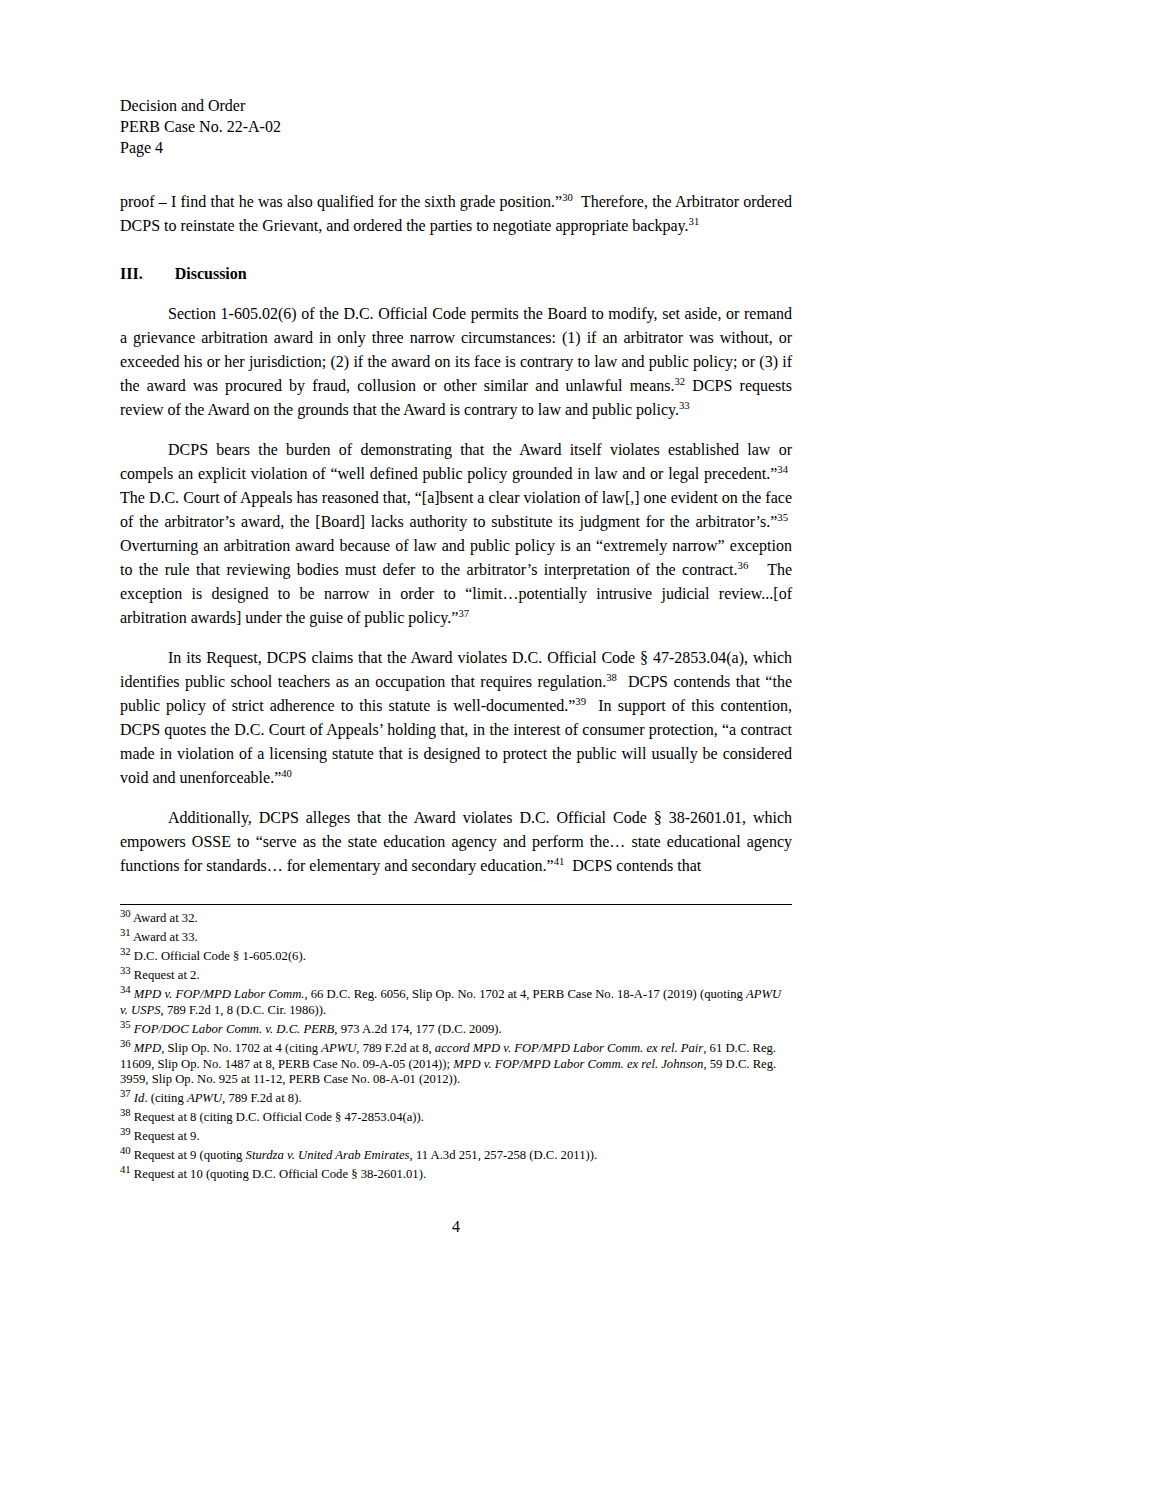Decision and Order
PERB Case No. 22-A-02
Page 4
proof – I find that he was also qualified for the sixth grade position.”30 Therefore, the Arbitrator ordered DCPS to reinstate the Grievant, and ordered the parties to negotiate appropriate backpay.31
III. Discussion
Section 1-605.02(6) of the D.C. Official Code permits the Board to modify, set aside, or remand a grievance arbitration award in only three narrow circumstances: (1) if an arbitrator was without, or exceeded his or her jurisdiction; (2) if the award on its face is contrary to law and public policy; or (3) if the award was procured by fraud, collusion or other similar and unlawful means.32 DCPS requests review of the Award on the grounds that the Award is contrary to law and public policy.33
DCPS bears the burden of demonstrating that the Award itself violates established law or compels an explicit violation of “well defined public policy grounded in law and or legal precedent.”34 The D.C. Court of Appeals has reasoned that, “[a]bsent a clear violation of law[,] one evident on the face of the arbitrator’s award, the [Board] lacks authority to substitute its judgment for the arbitrator’s.”35 Overturning an arbitration award because of law and public policy is an “extremely narrow” exception to the rule that reviewing bodies must defer to the arbitrator’s interpretation of the contract.36 The exception is designed to be narrow in order to “limit…potentially intrusive judicial review...[of arbitration awards] under the guise of public policy.”37
In its Request, DCPS claims that the Award violates D.C. Official Code § 47-2853.04(a), which identifies public school teachers as an occupation that requires regulation.38 DCPS contends that “the public policy of strict adherence to this statute is well-documented.”39 In support of this contention, DCPS quotes the D.C. Court of Appeals’ holding that, in the interest of consumer protection, “a contract made in violation of a licensing statute that is designed to protect the public will usually be considered void and unenforceable.”40
Additionally, DCPS alleges that the Award violates D.C. Official Code § 38-2601.01, which empowers OSSE to “serve as the state education agency and perform the… state educational agency functions for standards… for elementary and secondary education.”41 DCPS contends that
30 Award at 32.
31 Award at 33.
32 D.C. Official Code § 1-605.02(6).
33 Request at 2.
34 MPD v. FOP/MPD Labor Comm., 66 D.C. Reg. 6056, Slip Op. No. 1702 at 4, PERB Case No. 18-A-17 (2019) (quoting APWU v. USPS, 789 F.2d 1, 8 (D.C. Cir. 1986)).
35 FOP/DOC Labor Comm. v. D.C. PERB, 973 A.2d 174, 177 (D.C. 2009).
36 MPD, Slip Op. No. 1702 at 4 (citing APWU, 789 F.2d at 8, accord MPD v. FOP/MPD Labor Comm. ex rel. Pair, 61 D.C. Reg. 11609, Slip Op. No. 1487 at 8, PERB Case No. 09-A-05 (2014)); MPD v. FOP/MPD Labor Comm. ex rel. Johnson, 59 D.C. Reg. 3959, Slip Op. No. 925 at 11-12, PERB Case No. 08-A-01 (2012)).
37 Id. (citing APWU, 789 F.2d at 8).
38 Request at 8 (citing D.C. Official Code § 47-2853.04(a)).
39 Request at 9.
40 Request at 9 (quoting Sturdza v. United Arab Emirates, 11 A.3d 251, 257-258 (D.C. 2011)).
41 Request at 10 (quoting D.C. Official Code § 38-2601.01).
4